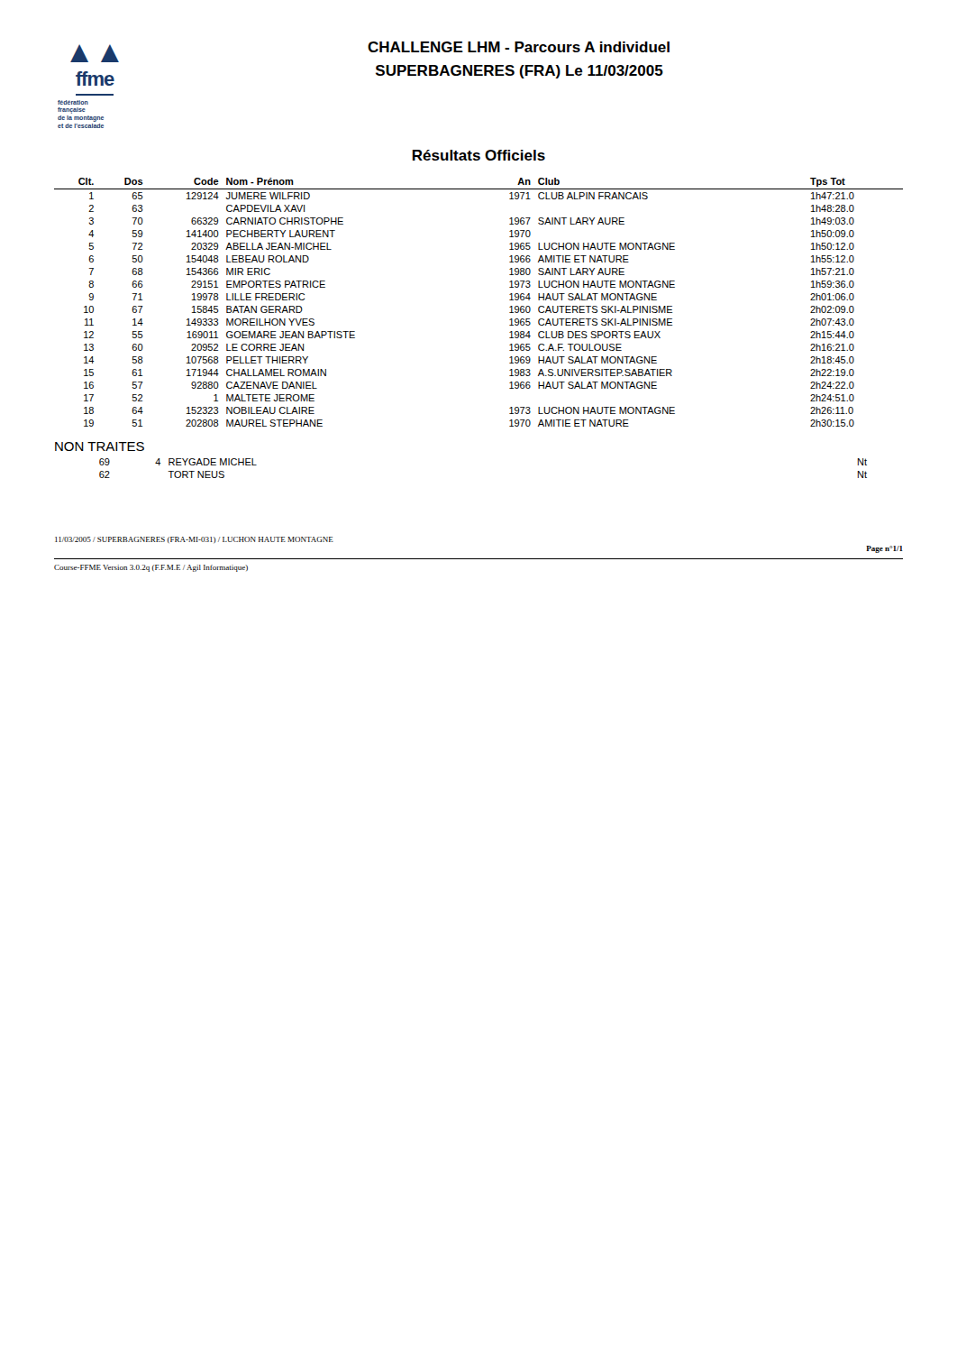▲▲
ffme
fédération
française
de la montagne
et de l'escalade
CHALLENGE LHM - Parcours A individuel
SUPERBAGNERES (FRA) Le 11/03/2005
Résultats Officiels
| Clt. | Dos | Code | Nom - Prénom | An | Club | Tps Tot |
| --- | --- | --- | --- | --- | --- | --- |
| 1 | 65 | 129124 | JUMERE WILFRID | 1971 | CLUB ALPIN FRANCAIS | 1h47:21.0 |
| 2 | 63 | | CAPDEVILA XAVI | | | 1h48:28.0 |
| 3 | 70 | 66329 | CARNIATO CHRISTOPHE | 1967 | SAINT LARY AURE | 1h49:03.0 |
| 4 | 59 | 141400 | PECHBERTY LAURENT | 1970 | | 1h50:09.0 |
| 5 | 72 | 20329 | ABELLA JEAN-MICHEL | 1965 | LUCHON HAUTE MONTAGNE | 1h50:12.0 |
| 6 | 50 | 154048 | LEBEAU ROLAND | 1966 | AMITIE ET NATURE | 1h55:12.0 |
| 7 | 68 | 154366 | MIR ERIC | 1980 | SAINT LARY AURE | 1h57:21.0 |
| 8 | 66 | 29151 | EMPORTES PATRICE | 1973 | LUCHON HAUTE MONTAGNE | 1h59:36.0 |
| 9 | 71 | 19978 | LILLE FREDERIC | 1964 | HAUT SALAT MONTAGNE | 2h01:06.0 |
| 10 | 67 | 15845 | BATAN GERARD | 1960 | CAUTERETS SKI-ALPINISME | 2h02:09.0 |
| 11 | 14 | 149333 | MOREILHON YVES | 1965 | CAUTERETS SKI-ALPINISME | 2h07:43.0 |
| 12 | 55 | 169011 | GOEMARE JEAN BAPTISTE | 1984 | CLUB DES SPORTS EAUX | 2h15:44.0 |
| 13 | 60 | 20952 | LE CORRE JEAN | 1965 | C.A.F. TOULOUSE | 2h16:21.0 |
| 14 | 58 | 107568 | PELLET THIERRY | 1969 | HAUT SALAT MONTAGNE | 2h18:45.0 |
| 15 | 61 | 171944 | CHALLAMEL ROMAIN | 1983 | A.S.UNIVERSITEP.SABATIER | 2h22:19.0 |
| 16 | 57 | 92880 | CAZENAVE DANIEL | 1966 | HAUT SALAT MONTAGNE | 2h24:22.0 |
| 17 | 52 | 1 | MALTETE JEROME | | | 2h24:51.0 |
| 18 | 64 | 152323 | NOBILEAU CLAIRE | 1973 | LUCHON HAUTE MONTAGNE | 2h26:11.0 |
| 19 | 51 | 202808 | MAUREL STEPHANE | 1970 | AMITIE ET NATURE | 2h30:15.0 |
NON TRAITES
| | 69 | 4 | REYGADE MICHEL | | | Nt |
| | 62 | | TORT NEUS | | | Nt |
11/03/2005 / SUPERBAGNERES (FRA-MI-031) / LUCHON HAUTE MONTAGNE
Page n°1/1
Course-FFME Version 3.0.2q (F.F.M.E / Agil Informatique)